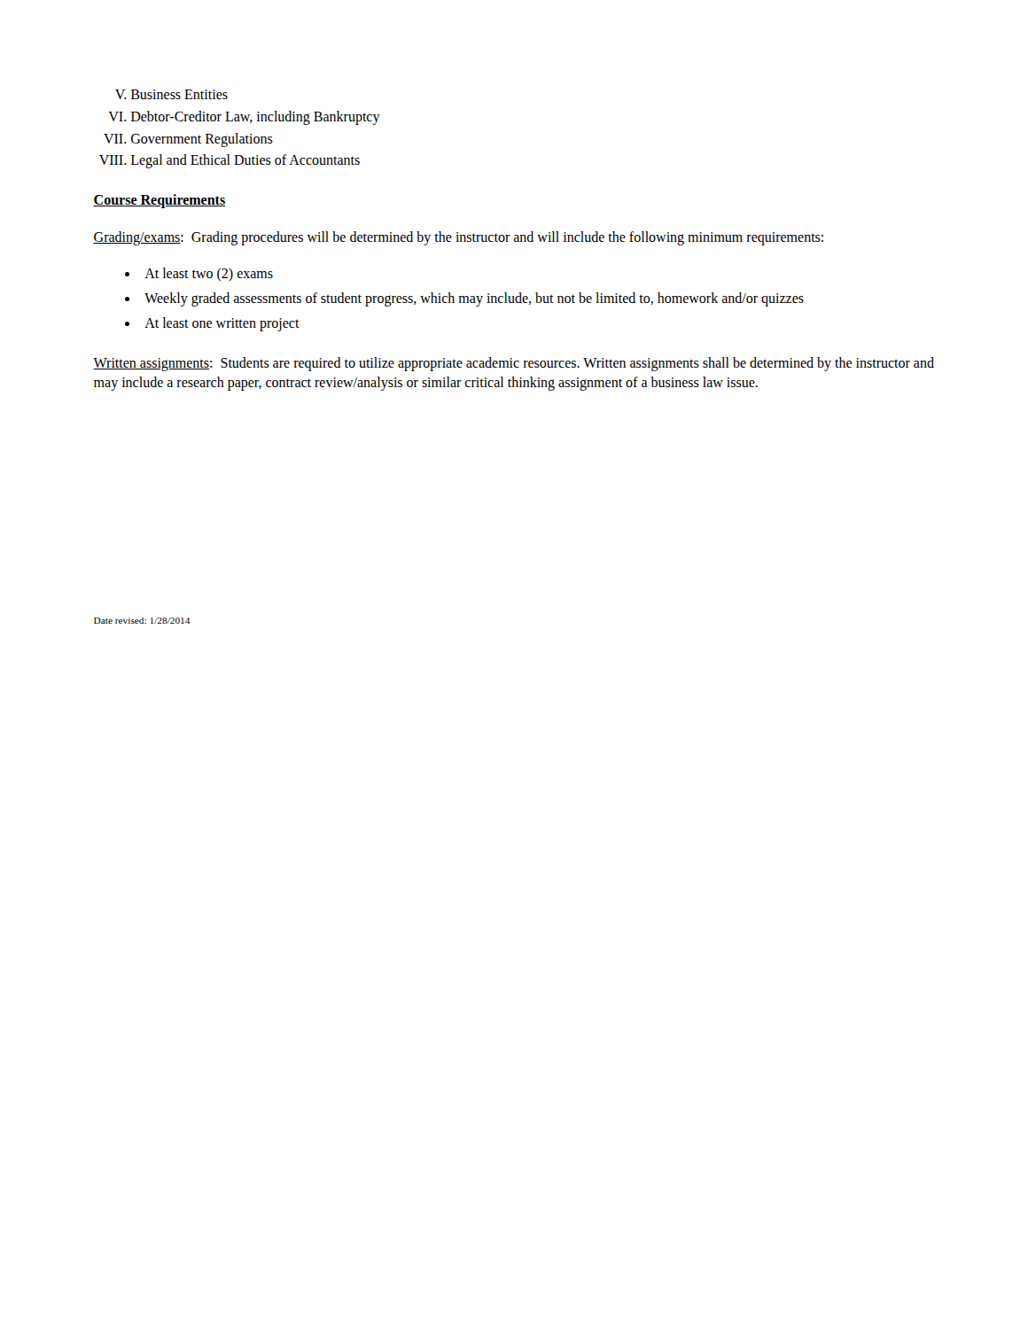Business Entities
Debtor-Creditor Law, including Bankruptcy
Government Regulations
Legal and Ethical Duties of Accountants
Course Requirements
Grading/exams: Grading procedures will be determined by the instructor and will include the following minimum requirements:
At least two (2) exams
Weekly graded assessments of student progress, which may include, but not be limited to, homework and/or quizzes
At least one written project
Written assignments: Students are required to utilize appropriate academic resources. Written assignments shall be determined by the instructor and may include a research paper, contract review/analysis or similar critical thinking assignment of a business law issue.
Date revised: 1/28/2014